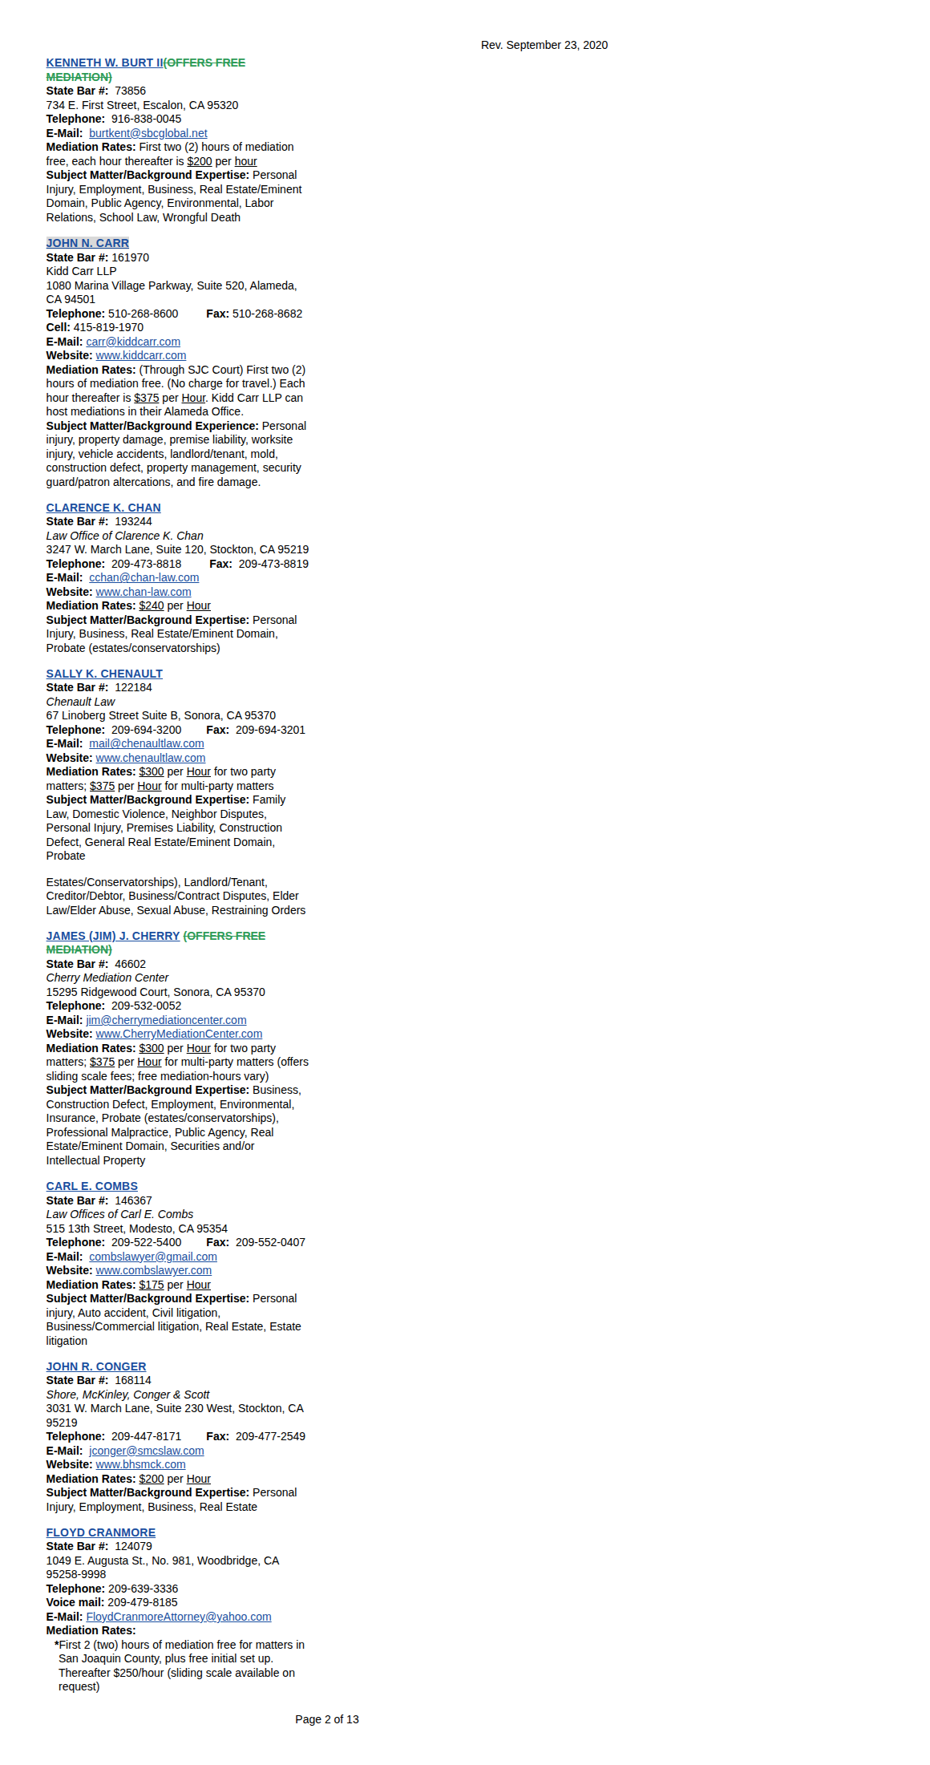Rev. September 23, 2020
KENNETH W. BURT II(OFFERS FREE MEDIATION)
State Bar #: 73856
734 E. First Street, Escalon, CA 95320
Telephone: 916-838-0045
E-Mail: burtkent@sbcglobal.net
Mediation Rates: First two (2) hours of mediation free, each hour thereafter is $200 per hour
Subject Matter/Background Expertise: Personal Injury, Employment, Business, Real Estate/Eminent Domain, Public Agency, Environmental, Labor Relations, School Law, Wrongful Death
JOHN N. CARR
State Bar #: 161970
Kidd Carr LLP
1080 Marina Village Parkway, Suite 520, Alameda, CA 94501
Telephone: 510-268-8600 Fax: 510-268-8682
Cell: 415-819-1970
E-Mail: carr@kiddcarr.com
Website: www.kiddcarr.com
Mediation Rates: (Through SJC Court) First two (2) hours of mediation free. (No charge for travel.) Each hour thereafter is $375 per Hour. Kidd Carr LLP can host mediations in their Alameda Office.
Subject Matter/Background Experience: Personal injury, property damage, premise liability, worksite injury, vehicle accidents, landlord/tenant, mold, construction defect, property management, security guard/patron altercations, and fire damage.
CLARENCE K. CHAN
State Bar #: 193244
Law Office of Clarence K. Chan
3247 W. March Lane, Suite 120, Stockton, CA 95219
Telephone: 209-473-8818 Fax: 209-473-8819
E-Mail: cchan@chan-law.com
Website: www.chan-law.com
Mediation Rates: $240 per Hour
Subject Matter/Background Expertise: Personal Injury, Business, Real Estate/Eminent Domain, Probate (estates/conservatorships)
SALLY K. CHENAULT
State Bar #: 122184
Chenault Law
67 Linoberg Street Suite B, Sonora, CA 95370
Telephone: 209-694-3200 Fax: 209-694-3201
E-Mail: mail@chenaultlaw.com
Website: www.chenaultlaw.com
Mediation Rates: $300 per Hour for two party matters; $375 per Hour for multi-party matters
Subject Matter/Background Expertise: Family Law, Domestic Violence, Neighbor Disputes, Personal Injury, Premises Liability, Construction Defect, General Real Estate/Eminent Domain, Probate
Estates/Conservatorships), Landlord/Tenant, Creditor/Debtor, Business/Contract Disputes, Elder Law/Elder Abuse, Sexual Abuse, Restraining Orders
JAMES (JIM) J. CHERRY (OFFERS FREE MEDIATION)
State Bar #: 46602
Cherry Mediation Center
15295 Ridgewood Court, Sonora, CA 95370
Telephone: 209-532-0052
E-Mail: jim@cherrymediationcenter.com
Website: www.CherryMediationCenter.com
Mediation Rates: $300 per Hour for two party matters; $375 per Hour for multi-party matters (offers sliding scale fees; free mediation-hours vary)
Subject Matter/Background Expertise: Business, Construction Defect, Employment, Environmental, Insurance, Probate (estates/conservatorships), Professional Malpractice, Public Agency, Real Estate/Eminent Domain, Securities and/or Intellectual Property
CARL E. COMBS
State Bar #: 146367
Law Offices of Carl E. Combs
515 13th Street, Modesto, CA 95354
Telephone: 209-522-5400 Fax: 209-552-0407
E-Mail: combslawyer@gmail.com
Website: www.combslawyer.com
Mediation Rates: $175 per Hour
Subject Matter/Background Expertise: Personal injury, Auto accident, Civil litigation, Business/Commercial litigation, Real Estate, Estate litigation
JOHN R. CONGER
State Bar #: 168114
Shore, McKinley, Conger & Scott
3031 W. March Lane, Suite 230 West, Stockton, CA 95219
Telephone: 209-447-8171 Fax: 209-477-2549
E-Mail: jconger@smcslaw.com
Website: www.bhsmck.com
Mediation Rates: $200 per Hour
Subject Matter/Background Expertise: Personal Injury, Employment, Business, Real Estate
FLOYD CRANMORE
State Bar #: 124079
1049 E. Augusta St., No. 981, Woodbridge, CA 95258-9998
Telephone: 209-639-3336
Voice mail: 209-479-8185
E-Mail: FloydCranmoreAttorney@yahoo.com
Mediation Rates:
*First 2 (two) hours of mediation free for matters in San Joaquin County, plus free initial set up. Thereafter $250/hour (sliding scale available on request)
Page 2 of 13